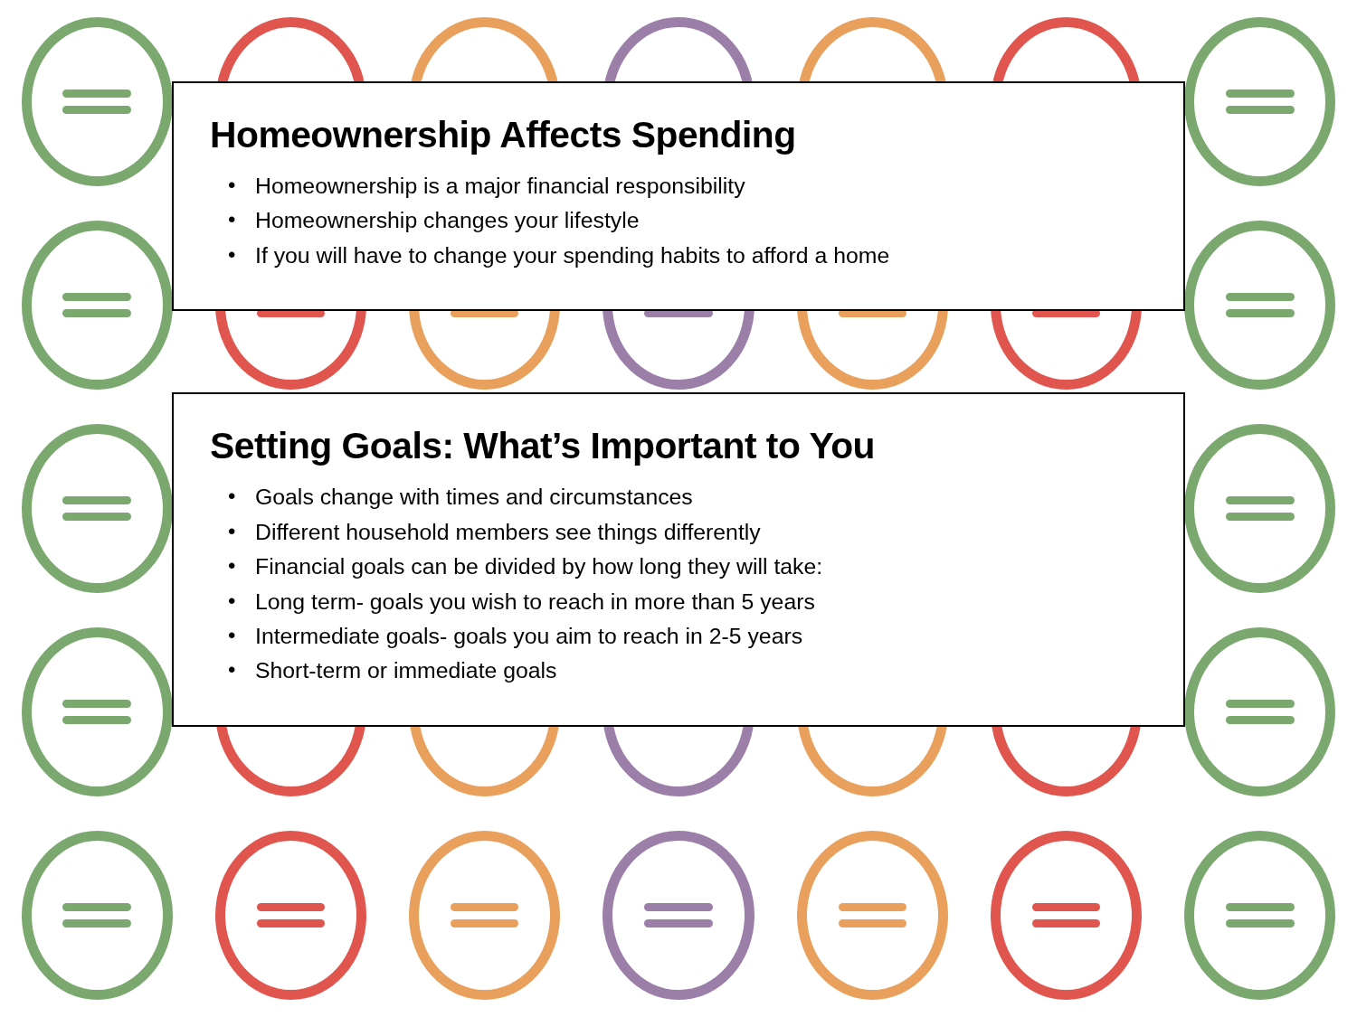Homeownership Affects Spending
Homeownership is a major financial responsibility
Homeownership changes your lifestyle
If you will have to change your spending habits to afford a home
Setting Goals: What’s Important to You
Goals change with times and circumstances
Different household members see things differently
Financial goals can be divided by how long they will take:
Long term- goals you wish to reach in more than 5 years
Intermediate goals- goals you aim to reach in 2-5 years
Short-term or immediate goals